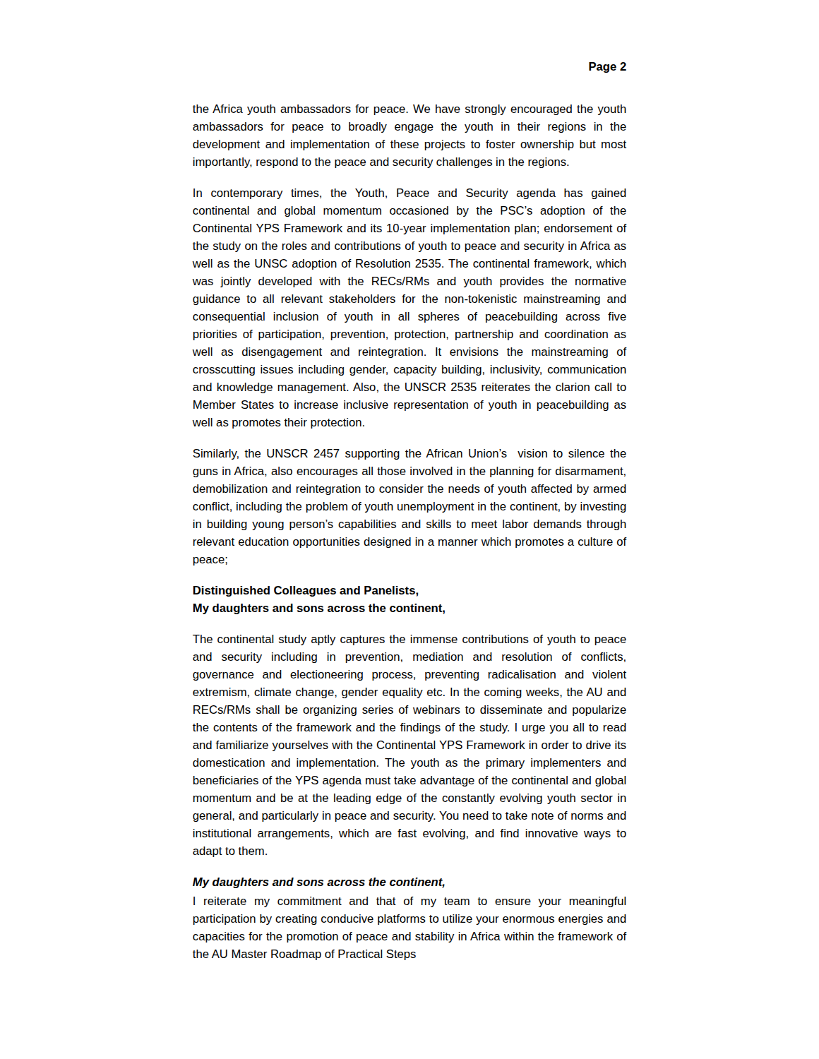Page 2
the Africa youth ambassadors for peace. We have strongly encouraged the youth ambassadors for peace to broadly engage the youth in their regions in the development and implementation of these projects to foster ownership but most importantly, respond to the peace and security challenges in the regions.
In contemporary times, the Youth, Peace and Security agenda has gained continental and global momentum occasioned by the PSC’s adoption of the Continental YPS Framework and its 10-year implementation plan; endorsement of the study on the roles and contributions of youth to peace and security in Africa as well as the UNSC adoption of Resolution 2535. The continental framework, which was jointly developed with the RECs/RMs and youth provides the normative guidance to all relevant stakeholders for the non-tokenistic mainstreaming and consequential inclusion of youth in all spheres of peacebuilding across five priorities of participation, prevention, protection, partnership and coordination as well as disengagement and reintegration. It envisions the mainstreaming of crosscutting issues including gender, capacity building, inclusivity, communication and knowledge management. Also, the UNSCR 2535 reiterates the clarion call to Member States to increase inclusive representation of youth in peacebuilding as well as promotes their protection.
Similarly, the UNSCR 2457 supporting the African Union’s vision to silence the guns in Africa, also encourages all those involved in the planning for disarmament, demobilization and reintegration to consider the needs of youth affected by armed conflict, including the problem of youth unemployment in the continent, by investing in building young person’s capabilities and skills to meet labor demands through relevant education opportunities designed in a manner which promotes a culture of peace;
Distinguished Colleagues and Panelists,
My daughters and sons across the continent,
The continental study aptly captures the immense contributions of youth to peace and security including in prevention, mediation and resolution of conflicts, governance and electioneering process, preventing radicalisation and violent extremism, climate change, gender equality etc. In the coming weeks, the AU and RECs/RMs shall be organizing series of webinars to disseminate and popularize the contents of the framework and the findings of the study. I urge you all to read and familiarize yourselves with the Continental YPS Framework in order to drive its domestication and implementation. The youth as the primary implementers and beneficiaries of the YPS agenda must take advantage of the continental and global momentum and be at the leading edge of the constantly evolving youth sector in general, and particularly in peace and security. You need to take note of norms and institutional arrangements, which are fast evolving, and find innovative ways to adapt to them.
My daughters and sons across the continent,
I reiterate my commitment and that of my team to ensure your meaningful participation by creating conducive platforms to utilize your enormous energies and capacities for the promotion of peace and stability in Africa within the framework of the AU Master Roadmap of Practical Steps